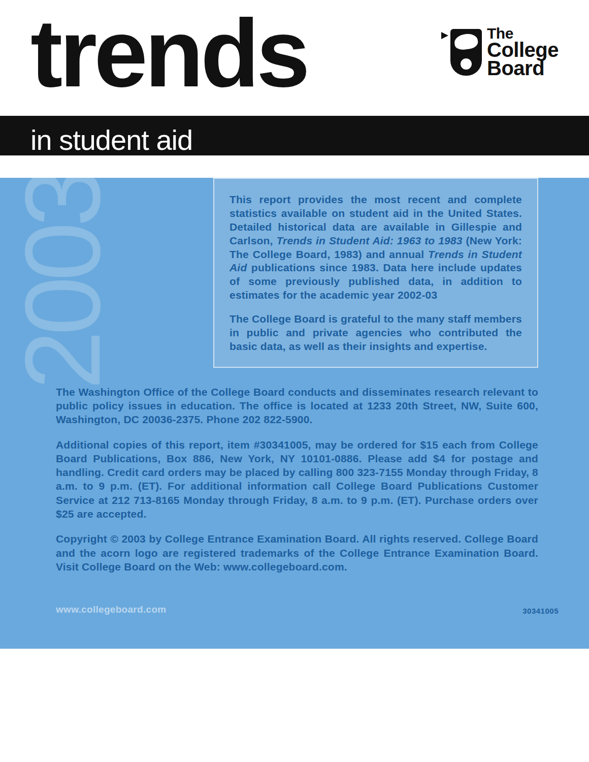The College Board
trends
in student aid
2003
This report provides the most recent and complete statistics available on student aid in the United States. Detailed historical data are available in Gillespie and Carlson, Trends in Student Aid: 1963 to 1983 (New York: The College Board, 1983) and annual Trends in Student Aid publications since 1983. Data here include updates of some previously published data, in addition to estimates for the academic year 2002-03
The College Board is grateful to the many staff members in public and private agencies who contributed the basic data, as well as their insights and expertise.
The Washington Office of the College Board conducts and disseminates research relevant to public policy issues in education. The office is located at 1233 20th Street, NW, Suite 600, Washington, DC 20036-2375. Phone 202 822-5900.
Additional copies of this report, item #30341005, may be ordered for $15 each from College Board Publications, Box 886, New York, NY 10101-0886. Please add $4 for postage and handling. Credit card orders may be placed by calling 800 323-7155 Monday through Friday, 8 a.m. to 9 p.m. (ET). For additional information call College Board Publications Customer Service at 212 713-8165 Monday through Friday, 8 a.m. to 9 p.m. (ET). Purchase orders over $25 are accepted.
Copyright © 2003 by College Entrance Examination Board. All rights reserved. College Board and the acorn logo are registered trademarks of the College Entrance Examination Board. Visit College Board on the Web: www.collegeboard.com.
www.collegeboard.com
30341005